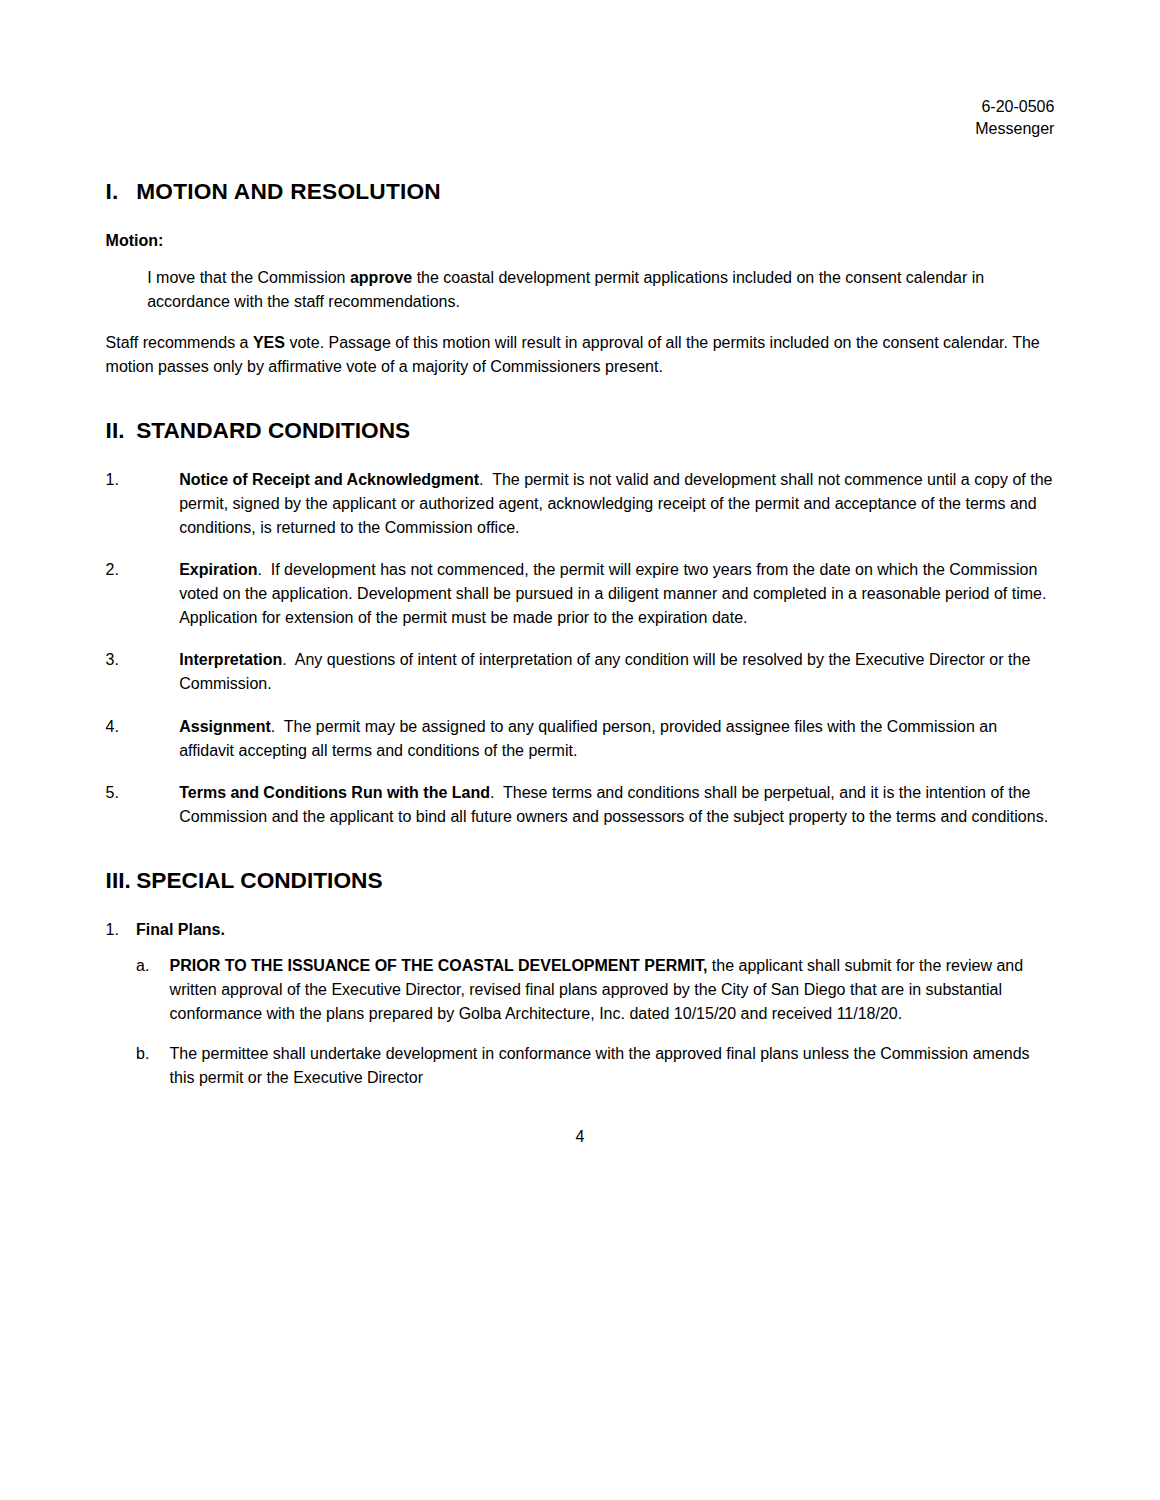6-20-0506
Messenger
I. MOTION AND RESOLUTION
Motion:
I move that the Commission approve the coastal development permit applications included on the consent calendar in accordance with the staff recommendations.
Staff recommends a YES vote. Passage of this motion will result in approval of all the permits included on the consent calendar. The motion passes only by affirmative vote of a majority of Commissioners present.
II. STANDARD CONDITIONS
1. Notice of Receipt and Acknowledgment. The permit is not valid and development shall not commence until a copy of the permit, signed by the applicant or authorized agent, acknowledging receipt of the permit and acceptance of the terms and conditions, is returned to the Commission office.
2. Expiration. If development has not commenced, the permit will expire two years from the date on which the Commission voted on the application. Development shall be pursued in a diligent manner and completed in a reasonable period of time. Application for extension of the permit must be made prior to the expiration date.
3. Interpretation. Any questions of intent of interpretation of any condition will be resolved by the Executive Director or the Commission.
4. Assignment. The permit may be assigned to any qualified person, provided assignee files with the Commission an affidavit accepting all terms and conditions of the permit.
5. Terms and Conditions Run with the Land. These terms and conditions shall be perpetual, and it is the intention of the Commission and the applicant to bind all future owners and possessors of the subject property to the terms and conditions.
III. SPECIAL CONDITIONS
1. Final Plans.
a. PRIOR TO THE ISSUANCE OF THE COASTAL DEVELOPMENT PERMIT, the applicant shall submit for the review and written approval of the Executive Director, revised final plans approved by the City of San Diego that are in substantial conformance with the plans prepared by Golba Architecture, Inc. dated 10/15/20 and received 11/18/20.
b. The permittee shall undertake development in conformance with the approved final plans unless the Commission amends this permit or the Executive Director
4